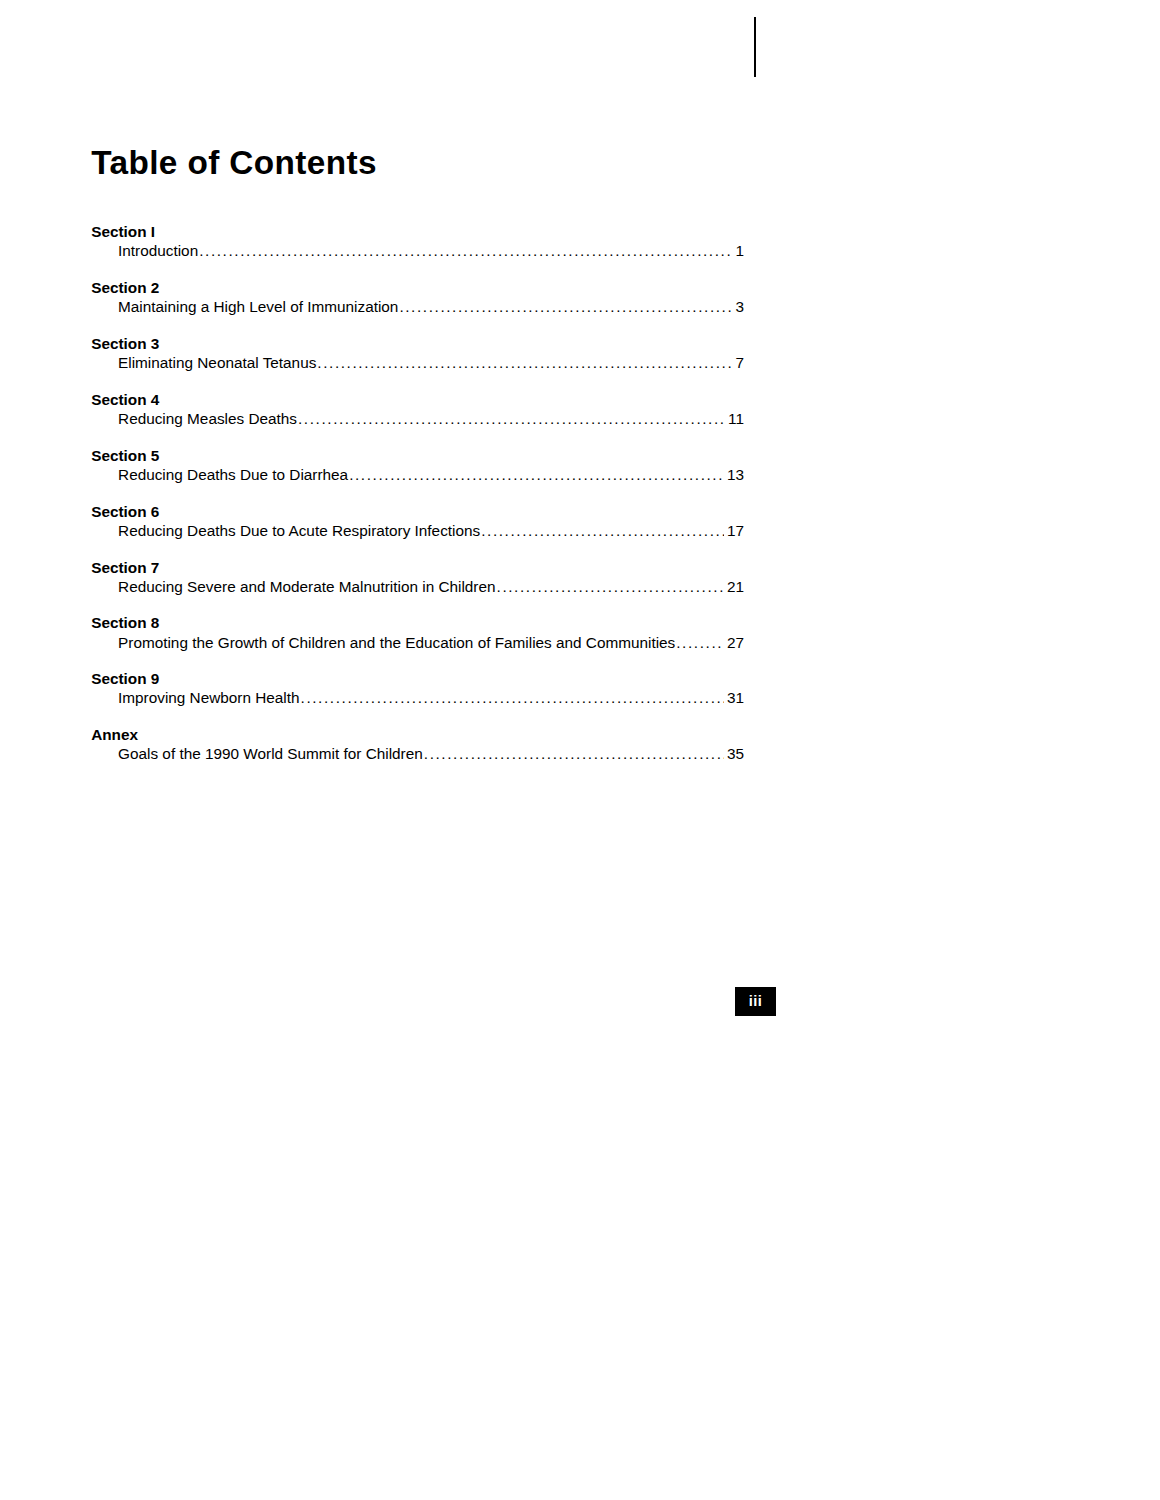Table of Contents
Section I
Introduction ................................................................................................................. 1
Section 2
Maintaining a High Level of Immunization .......................................................................... 3
Section 3
Eliminating Neonatal Tetanus .............................................................................................. 7
Section 4
Reducing Measles Deaths .............................................................................................. 11
Section 5
Reducing Deaths Due to Diarrhea ................................................................................... 13
Section 6
Reducing Deaths Due to Acute Respiratory Infections ....................................................... 17
Section 7
Reducing Severe and Moderate Malnutrition in Children ..................................................... 21
Section 8
Promoting the Growth of Children and the Education of Families and Communities ............. 27
Section 9
Improving Newborn Health .............................................................................................. 31
Annex
Goals of the 1990 World Summit for Children ..................................................................... 35
iii